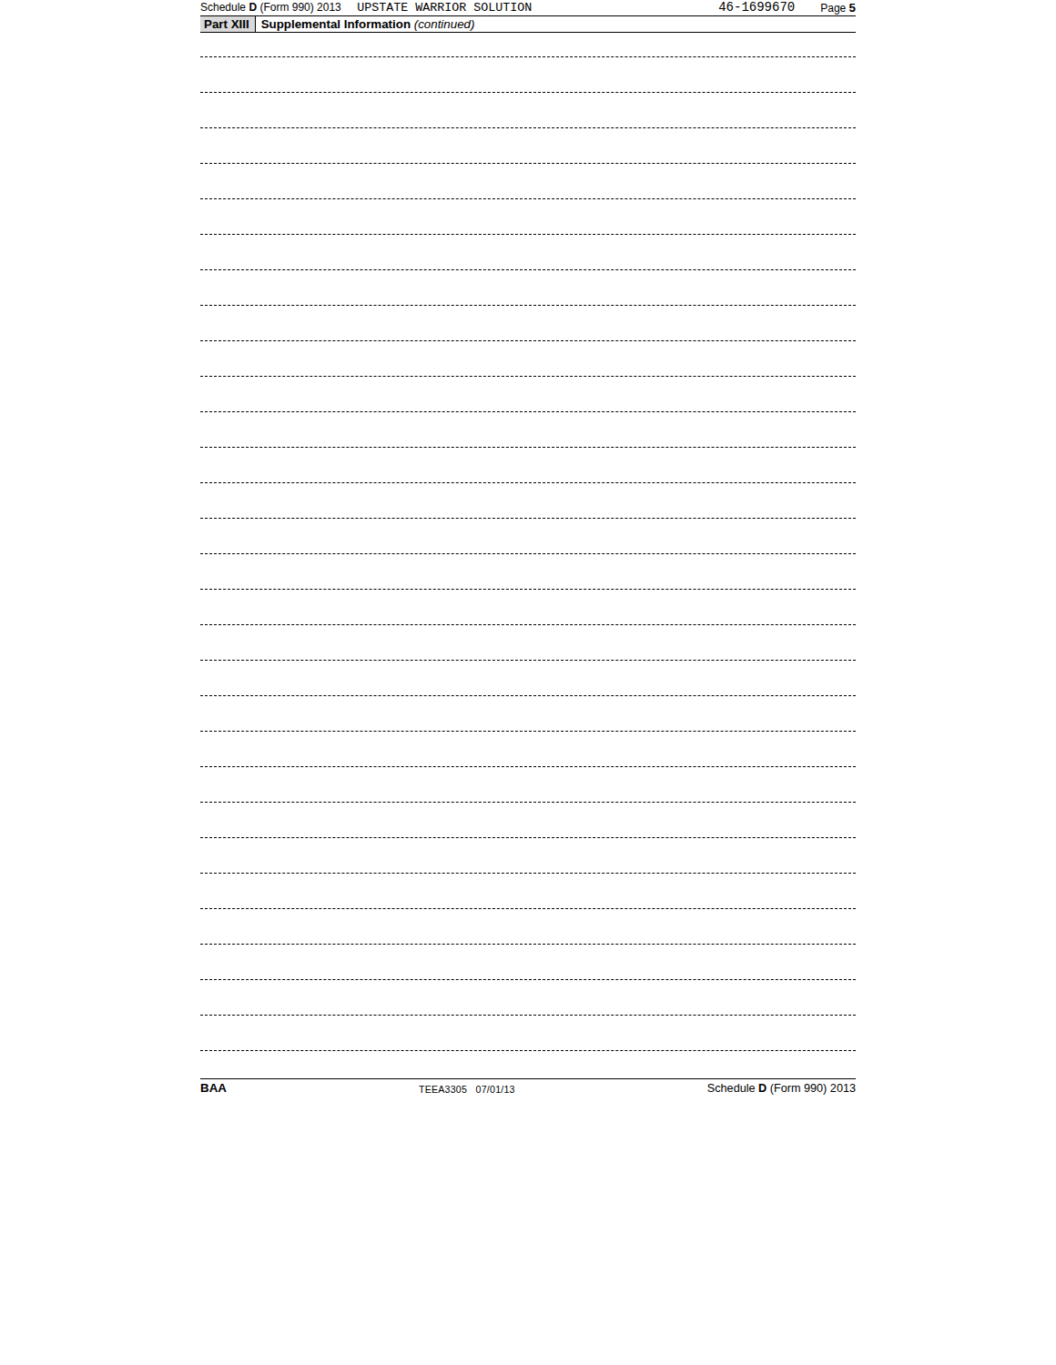Schedule D (Form 990) 2013 UPSTATE WARRIOR SOLUTION
46-1699670 Page 5
Part XIII
Supplemental Information (continued)
BAA
TEEA3305 07/01/13
Schedule D (Form 990) 2013